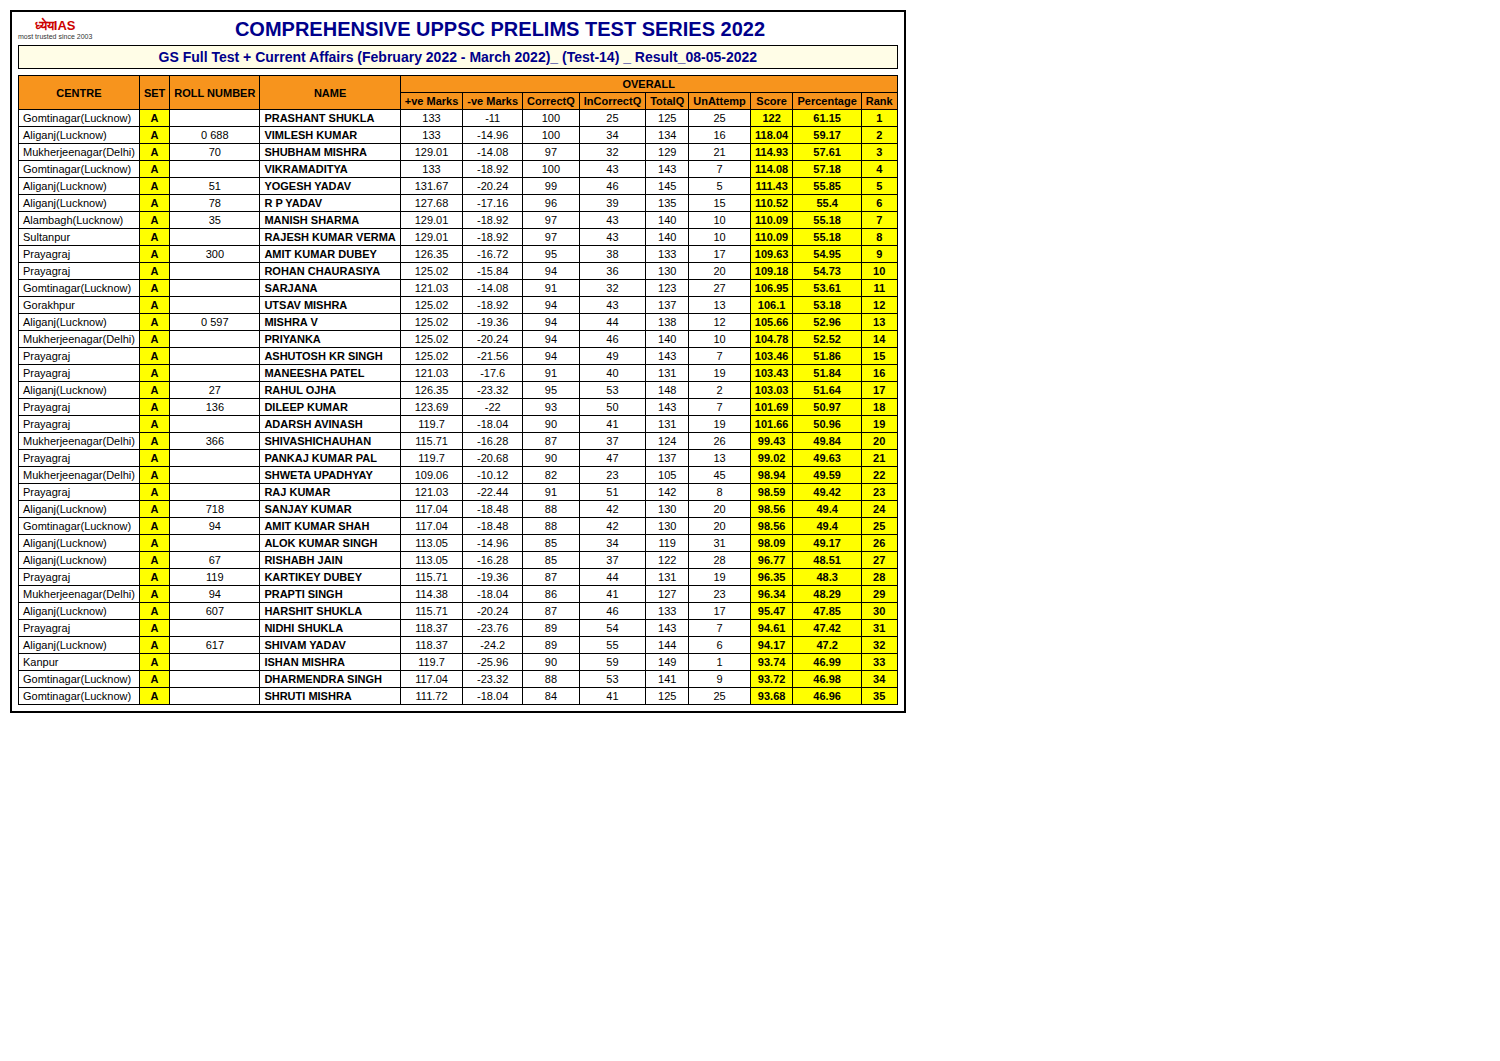ध्येयIASmost trusted since 2003
COMPREHENSIVE UPPSC PRELIMS TEST SERIES 2022
GS Full Test + Current Affairs (February 2022 - March 2022)_ (Test-14) _ Result_08-05-2022
| CENTRE | SET | ROLL NUMBER | NAME | OVERALL |
| --- | --- | --- | --- | --- |
| +ve Marks | -ve Marks | CorrectQ | InCorrectQ | TotalQ | UnAttemp | Score | Percentage | Rank |
| Gomtinagar(Lucknow) | A | | PRASHANT SHUKLA | 133 | -11 | 100 | 25 | 125 | 25 | 122 | 61.15 | 1 |
| Aliganj(Lucknow) | A | 0 688 | VIMLESH KUMAR | 133 | -14.96 | 100 | 34 | 134 | 16 | 118.04 | 59.17 | 2 |
| Mukherjeenagar(Delhi) | A | 70 | SHUBHAM MISHRA | 129.01 | -14.08 | 97 | 32 | 129 | 21 | 114.93 | 57.61 | 3 |
| Gomtinagar(Lucknow) | A | | VIKRAMADITYA | 133 | -18.92 | 100 | 43 | 143 | 7 | 114.08 | 57.18 | 4 |
| Aliganj(Lucknow) | A | 51 | YOGESH YADAV | 131.67 | -20.24 | 99 | 46 | 145 | 5 | 111.43 | 55.85 | 5 |
| Aliganj(Lucknow) | A | 78 | R P YADAV | 127.68 | -17.16 | 96 | 39 | 135 | 15 | 110.52 | 55.4 | 6 |
| Alambagh(Lucknow) | A | 35 | MANISH SHARMA | 129.01 | -18.92 | 97 | 43 | 140 | 10 | 110.09 | 55.18 | 7 |
| Sultanpur | A | | RAJESH KUMAR VERMA | 129.01 | -18.92 | 97 | 43 | 140 | 10 | 110.09 | 55.18 | 8 |
| Prayagraj | A | 300 | AMIT KUMAR DUBEY | 126.35 | -16.72 | 95 | 38 | 133 | 17 | 109.63 | 54.95 | 9 |
| Prayagraj | A | | ROHAN CHAURASIYA | 125.02 | -15.84 | 94 | 36 | 130 | 20 | 109.18 | 54.73 | 10 |
| Gomtinagar(Lucknow) | A | | SARJANA | 121.03 | -14.08 | 91 | 32 | 123 | 27 | 106.95 | 53.61 | 11 |
| Gorakhpur | A | | UTSAV MISHRA | 125.02 | -18.92 | 94 | 43 | 137 | 13 | 106.1 | 53.18 | 12 |
| Aliganj(Lucknow) | A | 0 597 | MISHRA V | 125.02 | -19.36 | 94 | 44 | 138 | 12 | 105.66 | 52.96 | 13 |
| Mukherjeenagar(Delhi) | A | | PRIYANKA | 125.02 | -20.24 | 94 | 46 | 140 | 10 | 104.78 | 52.52 | 14 |
| Prayagraj | A | | ASHUTOSH KR SINGH | 125.02 | -21.56 | 94 | 49 | 143 | 7 | 103.46 | 51.86 | 15 |
| Prayagraj | A | | MANEESHA PATEL | 121.03 | -17.6 | 91 | 40 | 131 | 19 | 103.43 | 51.84 | 16 |
| Aliganj(Lucknow) | A | 27 | RAHUL OJHA | 126.35 | -23.32 | 95 | 53 | 148 | 2 | 103.03 | 51.64 | 17 |
| Prayagraj | A | 136 | DILEEP KUMAR | 123.69 | -22 | 93 | 50 | 143 | 7 | 101.69 | 50.97 | 18 |
| Prayagraj | A | | ADARSH AVINASH | 119.7 | -18.04 | 90 | 41 | 131 | 19 | 101.66 | 50.96 | 19 |
| Mukherjeenagar(Delhi) | A | 366 | SHIVASHICHAUHAN | 115.71 | -16.28 | 87 | 37 | 124 | 26 | 99.43 | 49.84 | 20 |
| Prayagraj | A | | PANKAJ KUMAR PAL | 119.7 | -20.68 | 90 | 47 | 137 | 13 | 99.02 | 49.63 | 21 |
| Mukherjeenagar(Delhi) | A | | SHWETA UPADHYAY | 109.06 | -10.12 | 82 | 23 | 105 | 45 | 98.94 | 49.59 | 22 |
| Prayagraj | A | | RAJ KUMAR | 121.03 | -22.44 | 91 | 51 | 142 | 8 | 98.59 | 49.42 | 23 |
| Aliganj(Lucknow) | A | 718 | SANJAY KUMAR | 117.04 | -18.48 | 88 | 42 | 130 | 20 | 98.56 | 49.4 | 24 |
| Gomtinagar(Lucknow) | A | 94 | AMIT KUMAR SHAH | 117.04 | -18.48 | 88 | 42 | 130 | 20 | 98.56 | 49.4 | 25 |
| Aliganj(Lucknow) | A | | ALOK KUMAR SINGH | 113.05 | -14.96 | 85 | 34 | 119 | 31 | 98.09 | 49.17 | 26 |
| Aliganj(Lucknow) | A | 67 | RISHABH JAIN | 113.05 | -16.28 | 85 | 37 | 122 | 28 | 96.77 | 48.51 | 27 |
| Prayagraj | A | 119 | KARTIKEY DUBEY | 115.71 | -19.36 | 87 | 44 | 131 | 19 | 96.35 | 48.3 | 28 |
| Mukherjeenagar(Delhi) | A | 94 | PRAPTI SINGH | 114.38 | -18.04 | 86 | 41 | 127 | 23 | 96.34 | 48.29 | 29 |
| Aliganj(Lucknow) | A | 607 | HARSHIT SHUKLA | 115.71 | -20.24 | 87 | 46 | 133 | 17 | 95.47 | 47.85 | 30 |
| Prayagraj | A | | NIDHI SHUKLA | 118.37 | -23.76 | 89 | 54 | 143 | 7 | 94.61 | 47.42 | 31 |
| Aliganj(Lucknow) | A | 617 | SHIVAM YADAV | 118.37 | -24.2 | 89 | 55 | 144 | 6 | 94.17 | 47.2 | 32 |
| Kanpur | A | | ISHAN MISHRA | 119.7 | -25.96 | 90 | 59 | 149 | 1 | 93.74 | 46.99 | 33 |
| Gomtinagar(Lucknow) | A | | DHARMENDRA SINGH | 117.04 | -23.32 | 88 | 53 | 141 | 9 | 93.72 | 46.98 | 34 |
| Gomtinagar(Lucknow) | A | | SHRUTI MISHRA | 111.72 | -18.04 | 84 | 41 | 125 | 25 | 93.68 | 46.96 | 35 |